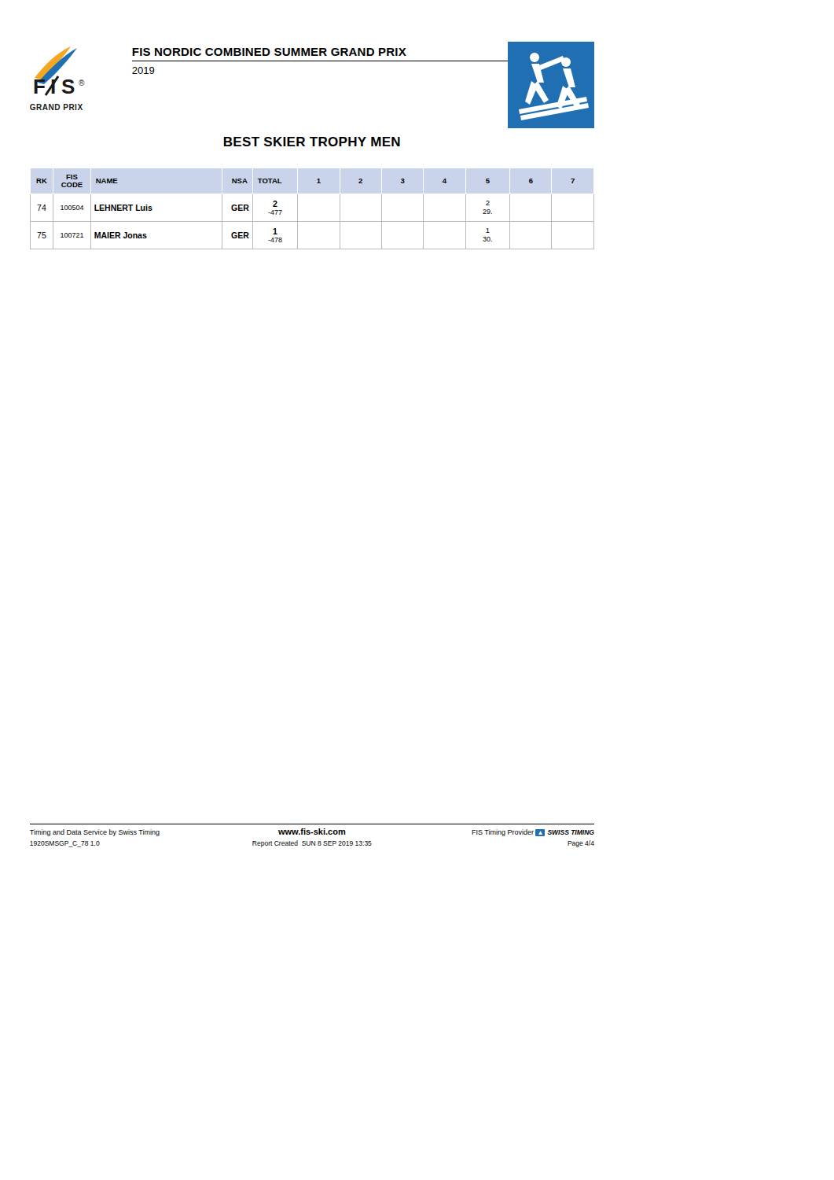F I S ®
GRAND PRIX
FIS NORDIC COMBINED SUMMER GRAND PRIX
2019
BEST SKIER TROPHY MEN
| RK | FIS CODE | NAME | NSA | TOTAL | 1 | 2 | 3 | 4 | 5 | 6 | 7 |
| --- | --- | --- | --- | --- | --- | --- | --- | --- | --- | --- | --- |
| 74 | 100504 | LEHNERT Luis | GER | 2 -477 | | | | | 2 29. | | |
| 75 | 100721 | MAIER Jonas | GER | 1 -478 | | | | | 1 30. | | |
Timing and Data Service by Swiss Timing
www.fis-ski.com
FIS Timing Provider ▲SWISS TIMING
1920SMSGP_C_78 1.0
Report Created SUN 8 SEP 2019 13:35
Page 4/4